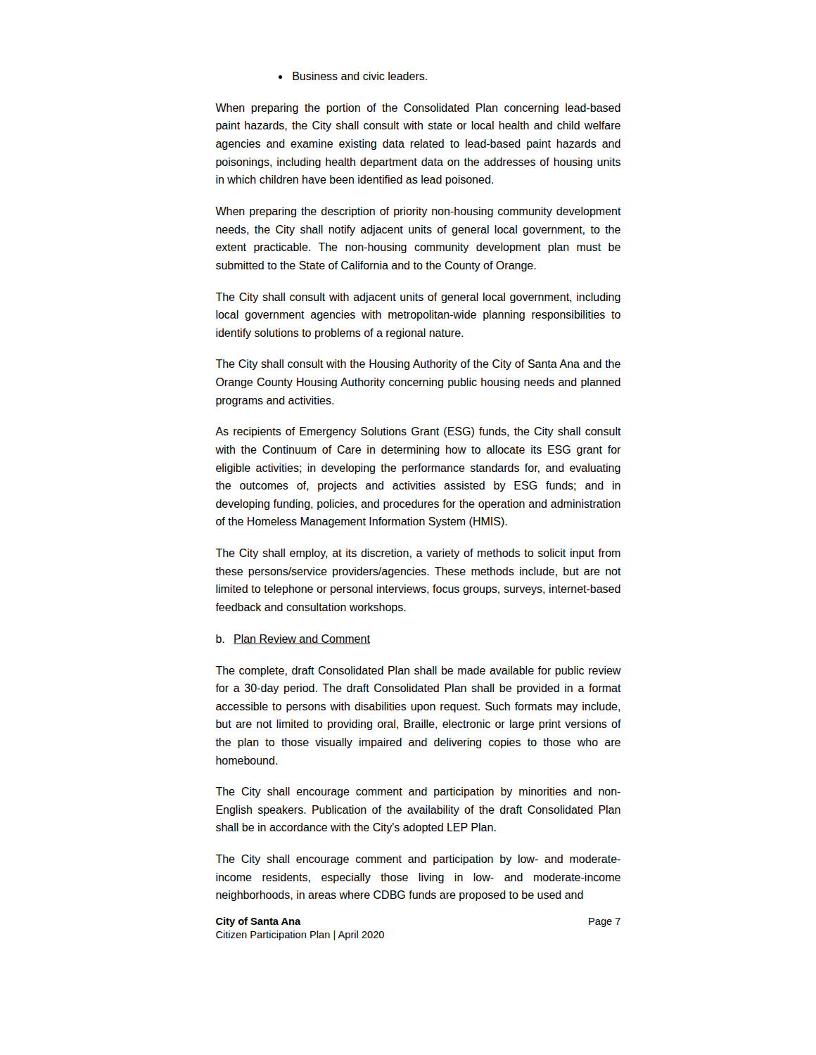Business and civic leaders.
When preparing the portion of the Consolidated Plan concerning lead-based paint hazards, the City shall consult with state or local health and child welfare agencies and examine existing data related to lead-based paint hazards and poisonings, including health department data on the addresses of housing units in which children have been identified as lead poisoned.
When preparing the description of priority non-housing community development needs, the City shall notify adjacent units of general local government, to the extent practicable. The non-housing community development plan must be submitted to the State of California and to the County of Orange.
The City shall consult with adjacent units of general local government, including local government agencies with metropolitan-wide planning responsibilities to identify solutions to problems of a regional nature.
The City shall consult with the Housing Authority of the City of Santa Ana and the Orange County Housing Authority concerning public housing needs and planned programs and activities.
As recipients of Emergency Solutions Grant (ESG) funds, the City shall consult with the Continuum of Care in determining how to allocate its ESG grant for eligible activities; in developing the performance standards for, and evaluating the outcomes of, projects and activities assisted by ESG funds; and in developing funding, policies, and procedures for the operation and administration of the Homeless Management Information System (HMIS).
The City shall employ, at its discretion, a variety of methods to solicit input from these persons/service providers/agencies. These methods include, but are not limited to telephone or personal interviews, focus groups, surveys, internet-based feedback and consultation workshops.
b. Plan Review and Comment
The complete, draft Consolidated Plan shall be made available for public review for a 30-day period. The draft Consolidated Plan shall be provided in a format accessible to persons with disabilities upon request. Such formats may include, but are not limited to providing oral, Braille, electronic or large print versions of the plan to those visually impaired and delivering copies to those who are homebound.
The City shall encourage comment and participation by minorities and non-English speakers. Publication of the availability of the draft Consolidated Plan shall be in accordance with the City's adopted LEP Plan.
The City shall encourage comment and participation by low- and moderate-income residents, especially those living in low- and moderate-income neighborhoods, in areas where CDBG funds are proposed to be used and
City of Santa Ana Page 7
Citizen Participation Plan | April 2020